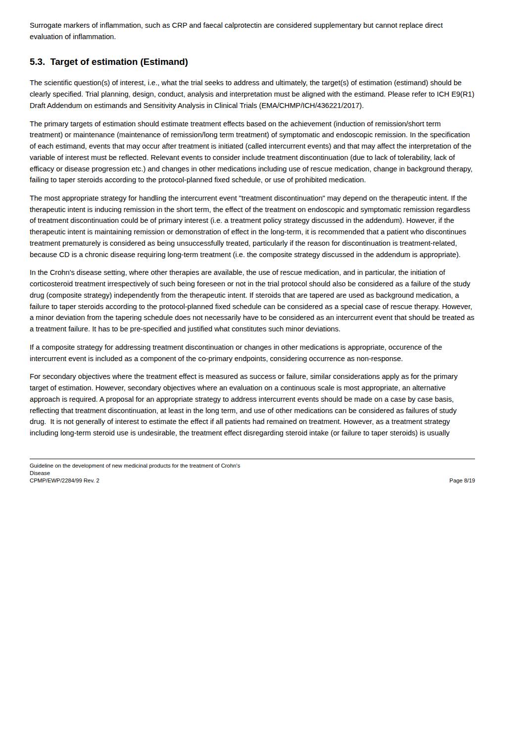Surrogate markers of inflammation, such as CRP and faecal calprotectin are considered supplementary but cannot replace direct evaluation of inflammation.
5.3. Target of estimation (Estimand)
The scientific question(s) of interest, i.e., what the trial seeks to address and ultimately, the target(s) of estimation (estimand) should be clearly specified. Trial planning, design, conduct, analysis and interpretation must be aligned with the estimand. Please refer to ICH E9(R1) Draft Addendum on estimands and Sensitivity Analysis in Clinical Trials (EMA/CHMP/ICH/436221/2017).
The primary targets of estimation should estimate treatment effects based on the achievement (induction of remission/short term treatment) or maintenance (maintenance of remission/long term treatment) of symptomatic and endoscopic remission. In the specification of each estimand, events that may occur after treatment is initiated (called intercurrent events) and that may affect the interpretation of the variable of interest must be reflected. Relevant events to consider include treatment discontinuation (due to lack of tolerability, lack of efficacy or disease progression etc.) and changes in other medications including use of rescue medication, change in background therapy, failing to taper steroids according to the protocol-planned fixed schedule, or use of prohibited medication.
The most appropriate strategy for handling the intercurrent event "treatment discontinuation" may depend on the therapeutic intent. If the therapeutic intent is inducing remission in the short term, the effect of the treatment on endoscopic and symptomatic remission regardless of treatment discontinuation could be of primary interest (i.e. a treatment policy strategy discussed in the addendum). However, if the therapeutic intent is maintaining remission or demonstration of effect in the long-term, it is recommended that a patient who discontinues treatment prematurely is considered as being unsuccessfully treated, particularly if the reason for discontinuation is treatment-related, because CD is a chronic disease requiring long-term treatment (i.e. the composite strategy discussed in the addendum is appropriate).
In the Crohn's disease setting, where other therapies are available, the use of rescue medication, and in particular, the initiation of corticosteroid treatment irrespectively of such being foreseen or not in the trial protocol should also be considered as a failure of the study drug (composite strategy) independently from the therapeutic intent. If steroids that are tapered are used as background medication, a failure to taper steroids according to the protocol-planned fixed schedule can be considered as a special case of rescue therapy. However, a minor deviation from the tapering schedule does not necessarily have to be considered as an intercurrent event that should be treated as a treatment failure. It has to be pre-specified and justified what constitutes such minor deviations.
If a composite strategy for addressing treatment discontinuation or changes in other medications is appropriate, occurence of the intercurrent event is included as a component of the co-primary endpoints, considering occurrence as non-response.
For secondary objectives where the treatment effect is measured as success or failure, similar considerations apply as for the primary target of estimation. However, secondary objectives where an evaluation on a continuous scale is most appropriate, an alternative approach is required. A proposal for an appropriate strategy to address intercurrent events should be made on a case by case basis, reflecting that treatment discontinuation, at least in the long term, and use of other medications can be considered as failures of study drug. It is not generally of interest to estimate the effect if all patients had remained on treatment. However, as a treatment strategy including long-term steroid use is undesirable, the treatment effect disregarding steroid intake (or failure to taper steroids) is usually
Guideline on the development of new medicinal products for the treatment of Crohn's
Disease
CPMP/EWP/2284/99 Rev. 2
Page 8/19